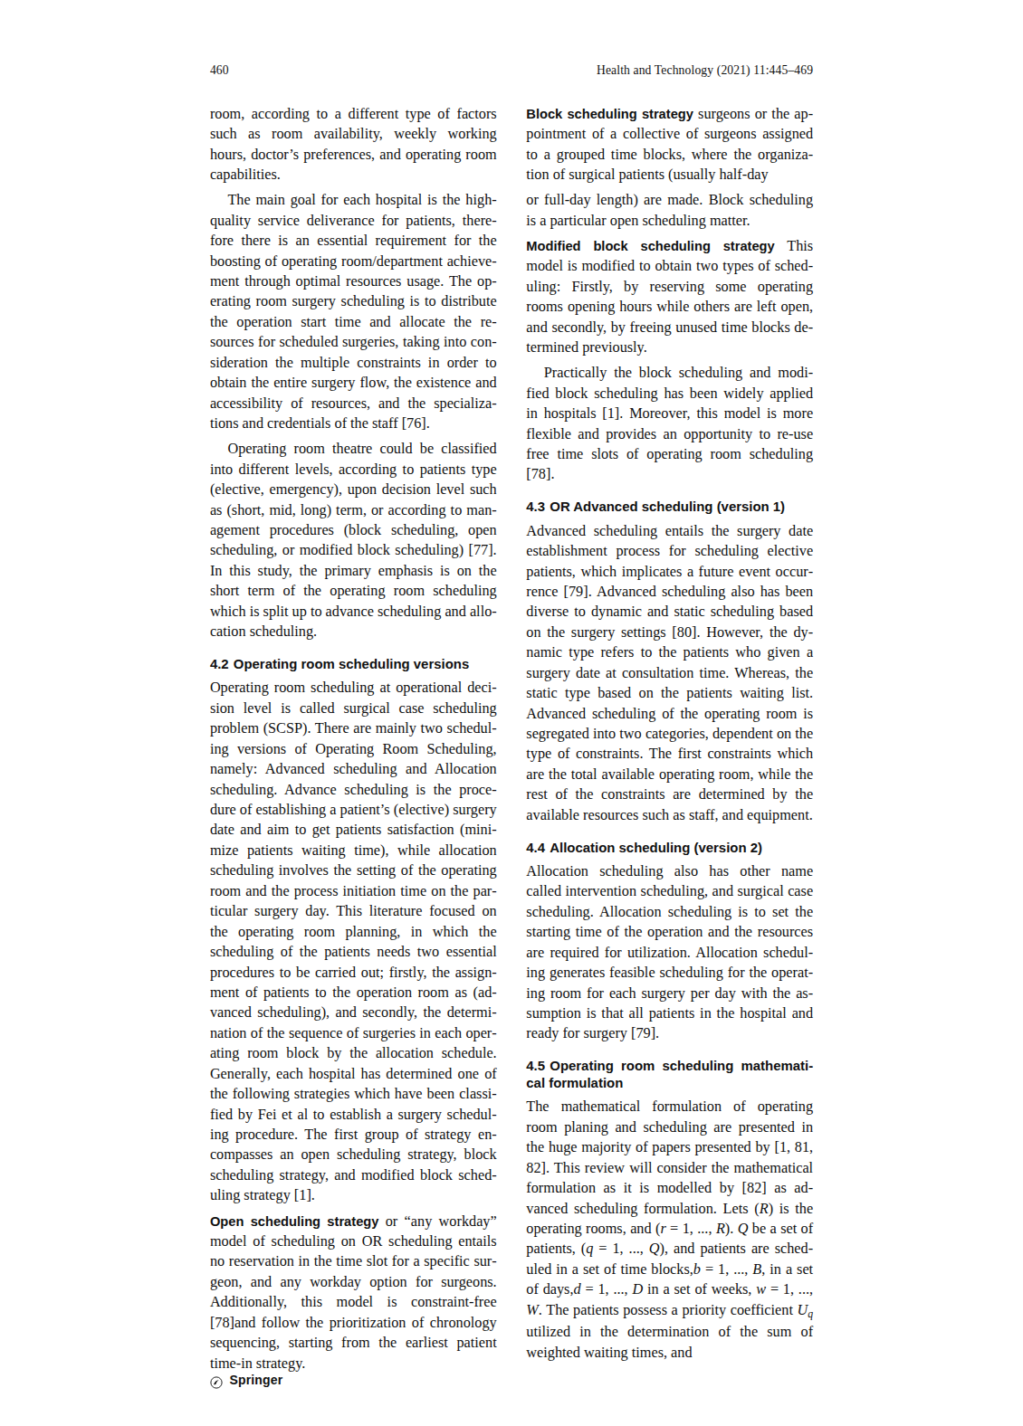460 Health and Technology (2021) 11:445–469
room, according to a different type of factors such as room availability, weekly working hours, doctor’s preferences, and operating room capabilities.
The main goal for each hospital is the high-quality service deliverance for patients, therefore there is an essential requirement for the boosting of operating room/department achievement through optimal resources usage. The operating room surgery scheduling is to distribute the operation start time and allocate the resources for scheduled surgeries, taking into consideration the multiple constraints in order to obtain the entire surgery flow, the existence and accessibility of resources, and the specializations and credentials of the staff [76].
Operating room theatre could be classified into different levels, according to patients type (elective, emergency), upon decision level such as (short, mid, long) term, or according to management procedures (block scheduling, open scheduling, or modified block scheduling) [77]. In this study, the primary emphasis is on the short term of the operating room scheduling which is split up to advance scheduling and allocation scheduling.
4.2 Operating room scheduling versions
Operating room scheduling at operational decision level is called surgical case scheduling problem (SCSP). There are mainly two scheduling versions of Operating Room Scheduling, namely: Advanced scheduling and Allocation scheduling. Advance scheduling is the procedure of establishing a patient’s (elective) surgery date and aim to get patients satisfaction (minimize patients waiting time), while allocation scheduling involves the setting of the operating room and the process initiation time on the particular surgery day. This literature focused on the operating room planning, in which the scheduling of the patients needs two essential procedures to be carried out; firstly, the assignment of patients to the operation room as (advanced scheduling), and secondly, the determination of the sequence of surgeries in each operating room block by the allocation schedule. Generally, each hospital has determined one of the following strategies which have been classified by Fei et al to establish a surgery scheduling procedure. The first group of strategy encompasses an open scheduling strategy, block scheduling strategy, and modified block scheduling strategy [1].
Open scheduling strategy or “any workday” model of scheduling on OR scheduling entails no reservation in the time slot for a specific surgeon, and any workday option for surgeons. Additionally, this model is constraint-free [78]and follow the prioritization of chronology sequencing, starting from the earliest patient time-in strategy.
Block scheduling strategy surgeons or the appointment of a collective of surgeons assigned to a grouped time blocks, where the organization of surgical patients (usually half-day
or full-day length) are made. Block scheduling is a particular open scheduling matter.
Modified block scheduling strategy This model is modified to obtain two types of scheduling: Firstly, by reserving some operating rooms opening hours while others are left open, and secondly, by freeing unused time blocks determined previously.
Practically the block scheduling and modified block scheduling has been widely applied in hospitals [1]. Moreover, this model is more flexible and provides an opportunity to re-use free time slots of operating room scheduling [78].
4.3 OR Advanced scheduling (version 1)
Advanced scheduling entails the surgery date establishment process for scheduling elective patients, which implicates a future event occurrence [79]. Advanced scheduling also has been diverse to dynamic and static scheduling based on the surgery settings [80]. However, the dynamic type refers to the patients who given a surgery date at consultation time. Whereas, the static type based on the patients waiting list. Advanced scheduling of the operating room is segregated into two categories, dependent on the type of constraints. The first constraints which are the total available operating room, while the rest of the constraints are determined by the available resources such as staff, and equipment.
4.4 Allocation scheduling (version 2)
Allocation scheduling also has other name called intervention scheduling, and surgical case scheduling. Allocation scheduling is to set the starting time of the operation and the resources are required for utilization. Allocation scheduling generates feasible scheduling for the operating room for each surgery per day with the assumption is that all patients in the hospital and ready for surgery [79].
4.5 Operating room scheduling mathematical formulation
The mathematical formulation of operating room planing and scheduling are presented in the huge majority of papers presented by [1, 81, 82]. This review will consider the mathematical formulation as it is modelled by [82] as advanced scheduling formulation. Lets (R) is the operating rooms, and (r = 1, ..., R). Q be a set of patients, (q = 1, ..., Q), and patients are scheduled in a set of time blocks,b = 1, ..., B, in a set of days,d = 1, ..., D in a set of weeks, w = 1, ..., W. The patients possess a priority coefficient Uq utilized in the determination of the sum of weighted waiting times, and
Springer